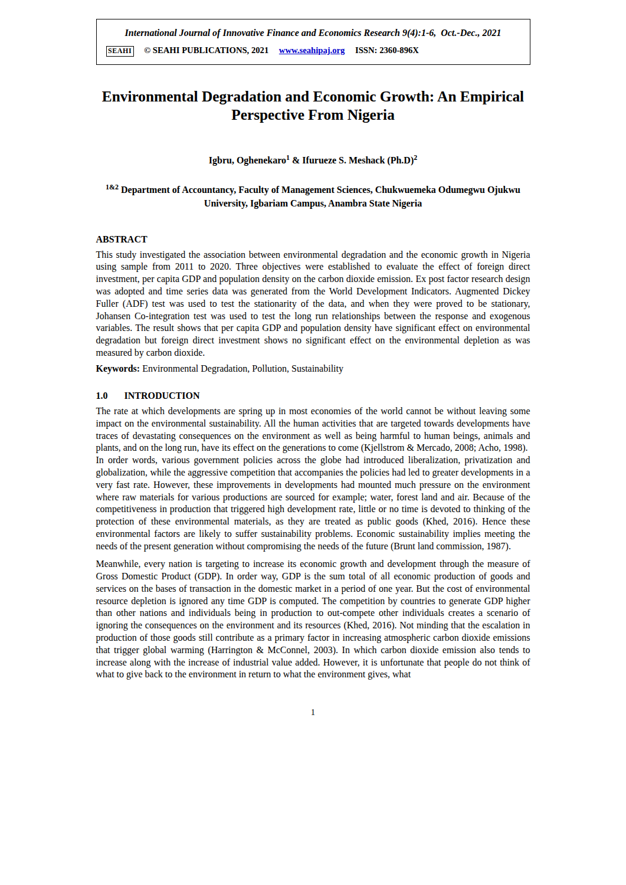International Journal of Innovative Finance and Economics Research 9(4):1-6, Oct.-Dec., 2021
SEAHI © SEAHI PUBLICATIONS, 2021 www.seahipaj.org ISSN: 2360-896X
Environmental Degradation and Economic Growth: An Empirical Perspective From Nigeria
Igbru, Oghenekaro1 & Ifurueze S. Meshack (Ph.D)2
1&2 Department of Accountancy, Faculty of Management Sciences, Chukwuemeka Odumegwu Ojukwu University, Igbariam Campus, Anambra State Nigeria
ABSTRACT
This study investigated the association between environmental degradation and the economic growth in Nigeria using sample from 2011 to 2020. Three objectives were established to evaluate the effect of foreign direct investment, per capita GDP and population density on the carbon dioxide emission. Ex post factor research design was adopted and time series data was generated from the World Development Indicators. Augmented Dickey Fuller (ADF) test was used to test the stationarity of the data, and when they were proved to be stationary, Johansen Co-integration test was used to test the long run relationships between the response and exogenous variables. The result shows that per capita GDP and population density have significant effect on environmental degradation but foreign direct investment shows no significant effect on the environmental depletion as was measured by carbon dioxide.
Keywords: Environmental Degradation, Pollution, Sustainability
1.0 INTRODUCTION
The rate at which developments are spring up in most economies of the world cannot be without leaving some impact on the environmental sustainability. All the human activities that are targeted towards developments have traces of devastating consequences on the environment as well as being harmful to human beings, animals and plants, and on the long run, have its effect on the generations to come (Kjellstrom & Mercado, 2008; Acho, 1998). In order words, various government policies across the globe had introduced liberalization, privatization and globalization, while the aggressive competition that accompanies the policies had led to greater developments in a very fast rate. However, these improvements in developments had mounted much pressure on the environment where raw materials for various productions are sourced for example; water, forest land and air. Because of the competitiveness in production that triggered high development rate, little or no time is devoted to thinking of the protection of these environmental materials, as they are treated as public goods (Khed, 2016). Hence these environmental factors are likely to suffer sustainability problems. Economic sustainability implies meeting the needs of the present generation without compromising the needs of the future (Brunt land commission, 1987).
Meanwhile, every nation is targeting to increase its economic growth and development through the measure of Gross Domestic Product (GDP). In order way, GDP is the sum total of all economic production of goods and services on the bases of transaction in the domestic market in a period of one year. But the cost of environmental resource depletion is ignored any time GDP is computed. The competition by countries to generate GDP higher than other nations and individuals being in production to out-compete other individuals creates a scenario of ignoring the consequences on the environment and its resources (Khed, 2016). Not minding that the escalation in production of those goods still contribute as a primary factor in increasing atmospheric carbon dioxide emissions that trigger global warming (Harrington & McConnel, 2003). In which carbon dioxide emission also tends to increase along with the increase of industrial value added. However, it is unfortunate that people do not think of what to give back to the environment in return to what the environment gives, what
1